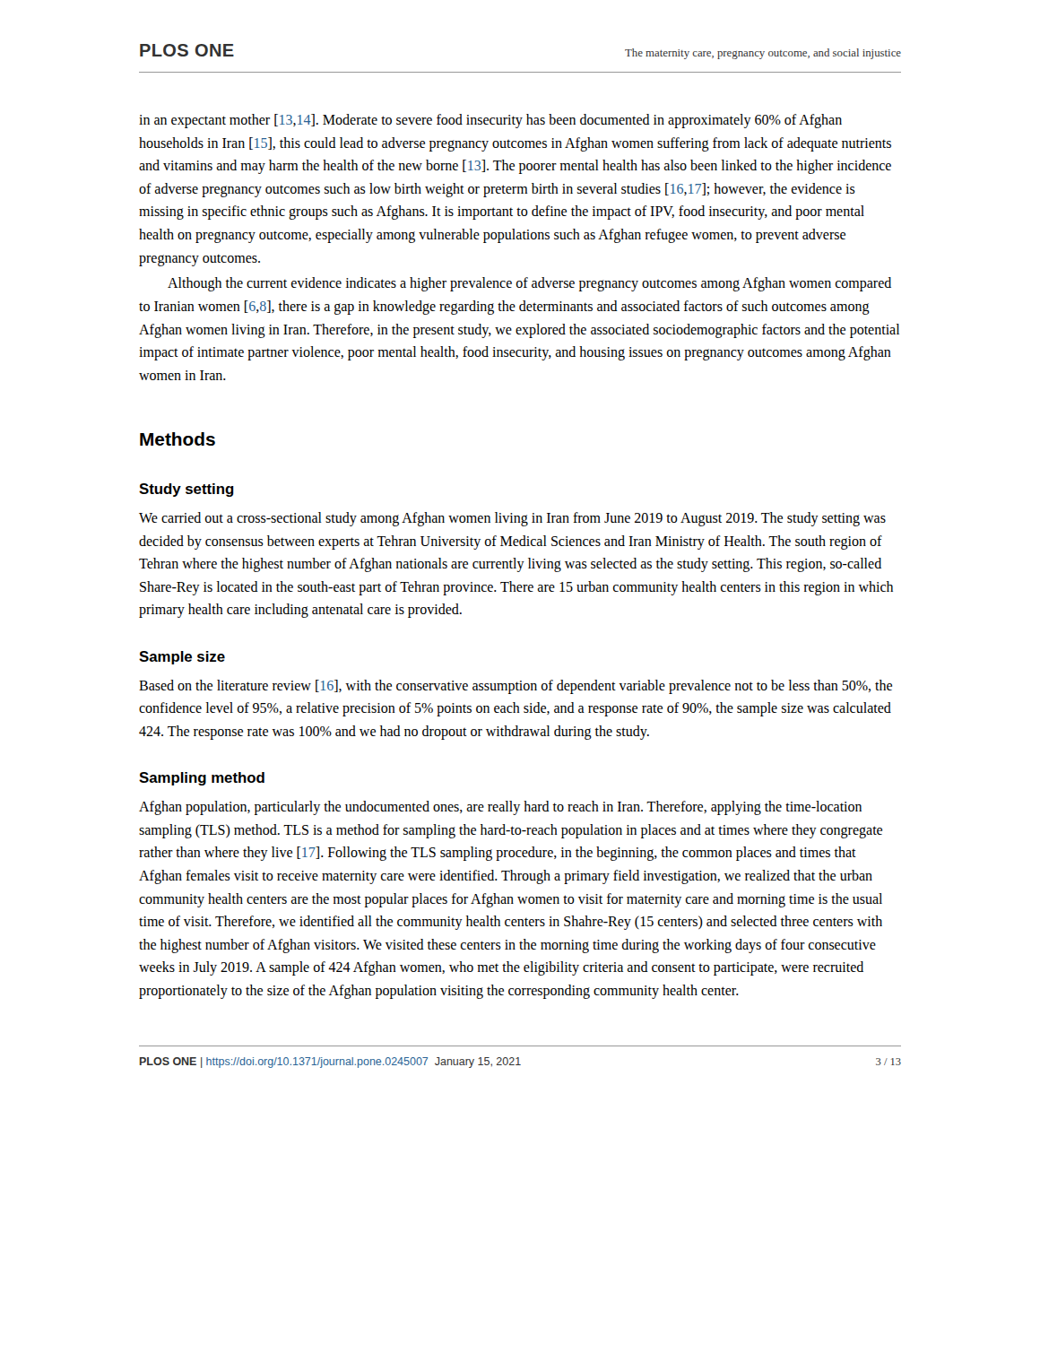PLOS ONE
The maternity care, pregnancy outcome, and social injustice
in an expectant mother [13,14]. Moderate to severe food insecurity has been documented in approximately 60% of Afghan households in Iran [15], this could lead to adverse pregnancy outcomes in Afghan women suffering from lack of adequate nutrients and vitamins and may harm the health of the new borne [13]. The poorer mental health has also been linked to the higher incidence of adverse pregnancy outcomes such as low birth weight or preterm birth in several studies [16,17]; however, the evidence is missing in specific ethnic groups such as Afghans. It is important to define the impact of IPV, food insecurity, and poor mental health on pregnancy outcome, especially among vulnerable populations such as Afghan refugee women, to prevent adverse pregnancy outcomes.
Although the current evidence indicates a higher prevalence of adverse pregnancy outcomes among Afghan women compared to Iranian women [6,8], there is a gap in knowledge regarding the determinants and associated factors of such outcomes among Afghan women living in Iran. Therefore, in the present study, we explored the associated sociodemographic factors and the potential impact of intimate partner violence, poor mental health, food insecurity, and housing issues on pregnancy outcomes among Afghan women in Iran.
Methods
Study setting
We carried out a cross-sectional study among Afghan women living in Iran from June 2019 to August 2019. The study setting was decided by consensus between experts at Tehran University of Medical Sciences and Iran Ministry of Health. The south region of Tehran where the highest number of Afghan nationals are currently living was selected as the study setting. This region, so-called Share-Rey is located in the south-east part of Tehran province. There are 15 urban community health centers in this region in which primary health care including antenatal care is provided.
Sample size
Based on the literature review [16], with the conservative assumption of dependent variable prevalence not to be less than 50%, the confidence level of 95%, a relative precision of 5% points on each side, and a response rate of 90%, the sample size was calculated 424. The response rate was 100% and we had no dropout or withdrawal during the study.
Sampling method
Afghan population, particularly the undocumented ones, are really hard to reach in Iran. Therefore, applying the time-location sampling (TLS) method. TLS is a method for sampling the hard-to-reach population in places and at times where they congregate rather than where they live [17]. Following the TLS sampling procedure, in the beginning, the common places and times that Afghan females visit to receive maternity care were identified. Through a primary field investigation, we realized that the urban community health centers are the most popular places for Afghan women to visit for maternity care and morning time is the usual time of visit. Therefore, we identified all the community health centers in Shahre-Rey (15 centers) and selected three centers with the highest number of Afghan visitors. We visited these centers in the morning time during the working days of four consecutive weeks in July 2019. A sample of 424 Afghan women, who met the eligibility criteria and consent to participate, were recruited proportionately to the size of the Afghan population visiting the corresponding community health center.
PLOS ONE | https://doi.org/10.1371/journal.pone.0245007 January 15, 2021
3 / 13